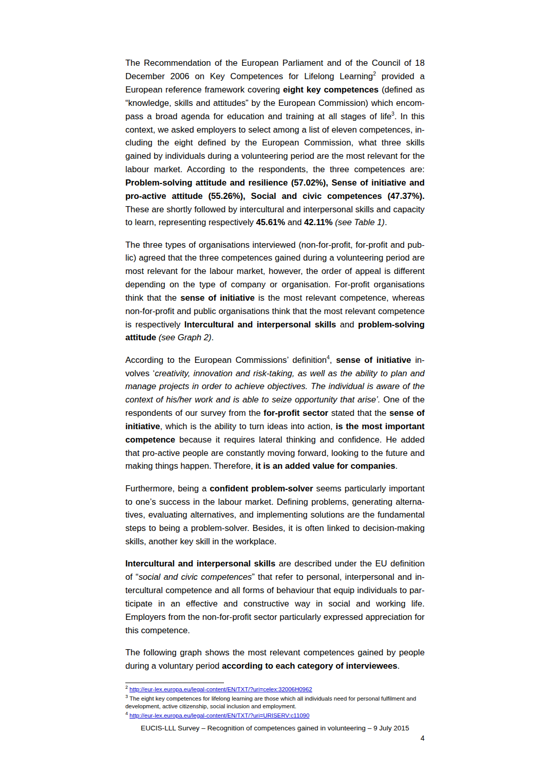The Recommendation of the European Parliament and of the Council of 18 December 2006 on Key Competences for Lifelong Learning2 provided a European reference framework covering eight key competences (defined as “knowledge, skills and attitudes” by the European Commission) which encompass a broad agenda for education and training at all stages of life3. In this context, we asked employers to select among a list of eleven competences, including the eight defined by the European Commission, what three skills gained by individuals during a volunteering period are the most relevant for the labour market. According to the respondents, the three competences are: Problem-solving attitude and resilience (57.02%), Sense of initiative and pro-active attitude (55.26%), Social and civic competences (47.37%). These are shortly followed by intercultural and interpersonal skills and capacity to learn, representing respectively 45.61% and 42.11% (see Table 1).
The three types of organisations interviewed (non-for-profit, for-profit and public) agreed that the three competences gained during a volunteering period are most relevant for the labour market, however, the order of appeal is different depending on the type of company or organisation. For-profit organisations think that the sense of initiative is the most relevant competence, whereas non-for-profit and public organisations think that the most relevant competence is respectively Intercultural and interpersonal skills and problem-solving attitude (see Graph 2).
According to the European Commissions’ definition4, sense of initiative involves ‘creativity, innovation and risk-taking, as well as the ability to plan and manage projects in order to achieve objectives. The individual is aware of the context of his/her work and is able to seize opportunity that arise’. One of the respondents of our survey from the for-profit sector stated that the sense of initiative, which is the ability to turn ideas into action, is the most important competence because it requires lateral thinking and confidence. He added that pro-active people are constantly moving forward, looking to the future and making things happen. Therefore, it is an added value for companies.
Furthermore, being a confident problem-solver seems particularly important to one’s success in the labour market. Defining problems, generating alternatives, evaluating alternatives, and implementing solutions are the fundamental steps to being a problem-solver. Besides, it is often linked to decision-making skills, another key skill in the workplace.
Intercultural and interpersonal skills are described under the EU definition of “social and civic competences” that refer to personal, interpersonal and intercultural competence and all forms of behaviour that equip individuals to participate in an effective and constructive way in social and working life. Employers from the non-for-profit sector particularly expressed appreciation for this competence.
The following graph shows the most relevant competences gained by people during a voluntary period according to each category of interviewees.
2 http://eur-lex.europa.eu/legal-content/EN/TXT/?uri=celex:32006H0962
3 The eight key competences for lifelong learning are those which all individuals need for personal fulfilment and development, active citizenship, social inclusion and employment.
4 http://eur-lex.europa.eu/legal-content/EN/TXT/?uri=URISERV:c11090
EUCIS-LLL Survey – Recognition of competences gained in volunteering – 9 July 2015
4